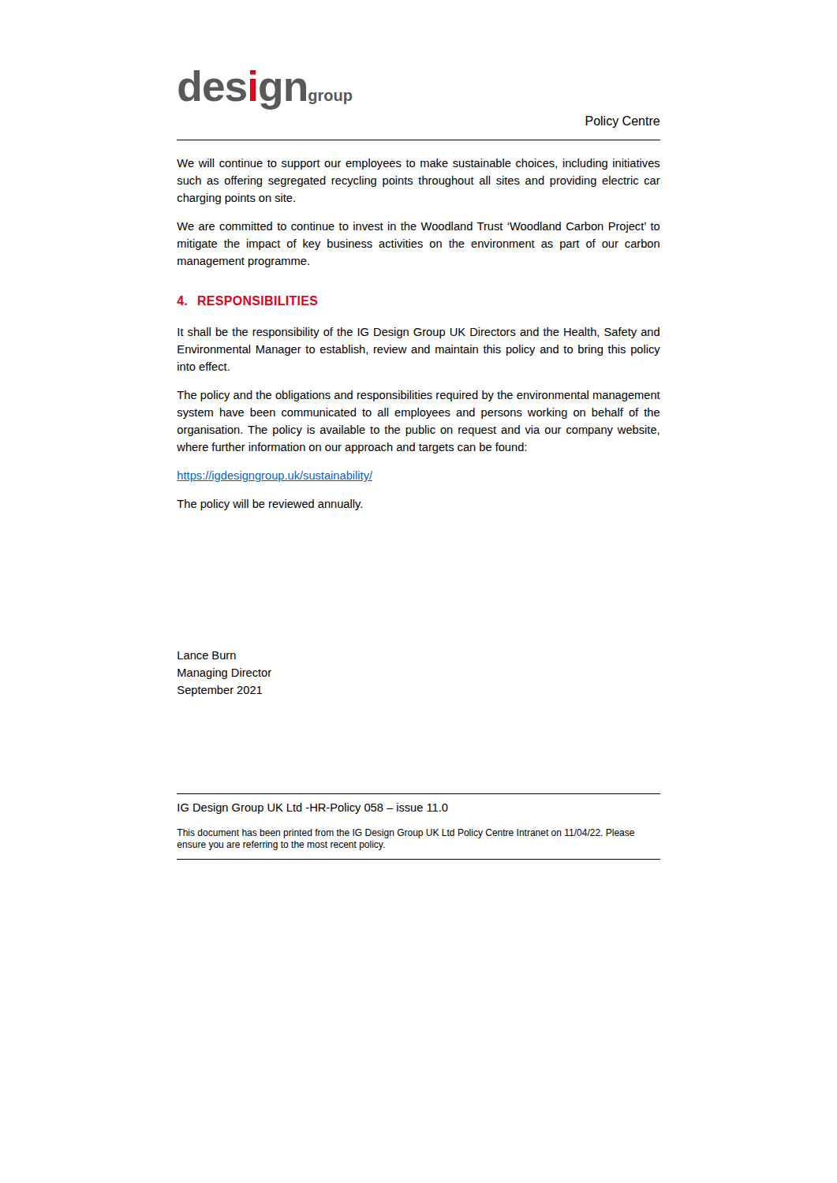designgroup
Policy Centre
We will continue to support our employees to make sustainable choices, including initiatives such as offering segregated recycling points throughout all sites and providing electric car charging points on site.
We are committed to continue to invest in the Woodland Trust ‘Woodland Carbon Project’ to mitigate the impact of key business activities on the environment as part of our carbon management programme.
4. RESPONSIBILITIES
It shall be the responsibility of the IG Design Group UK Directors and the Health, Safety and Environmental Manager to establish, review and maintain this policy and to bring this policy into effect.
The policy and the obligations and responsibilities required by the environmental management system have been communicated to all employees and persons working on behalf of the organisation. The policy is available to the public on request and via our company website, where further information on our approach and targets can be found:
https://igdesigngroup.uk/sustainability/
The policy will be reviewed annually.
Lance Burn
Managing Director
September 2021
IG Design Group UK Ltd -HR-Policy 058 – issue 11.0
This document has been printed from the IG Design Group UK Ltd Policy Centre Intranet on 11/04/22. Please ensure you are referring to the most recent policy.